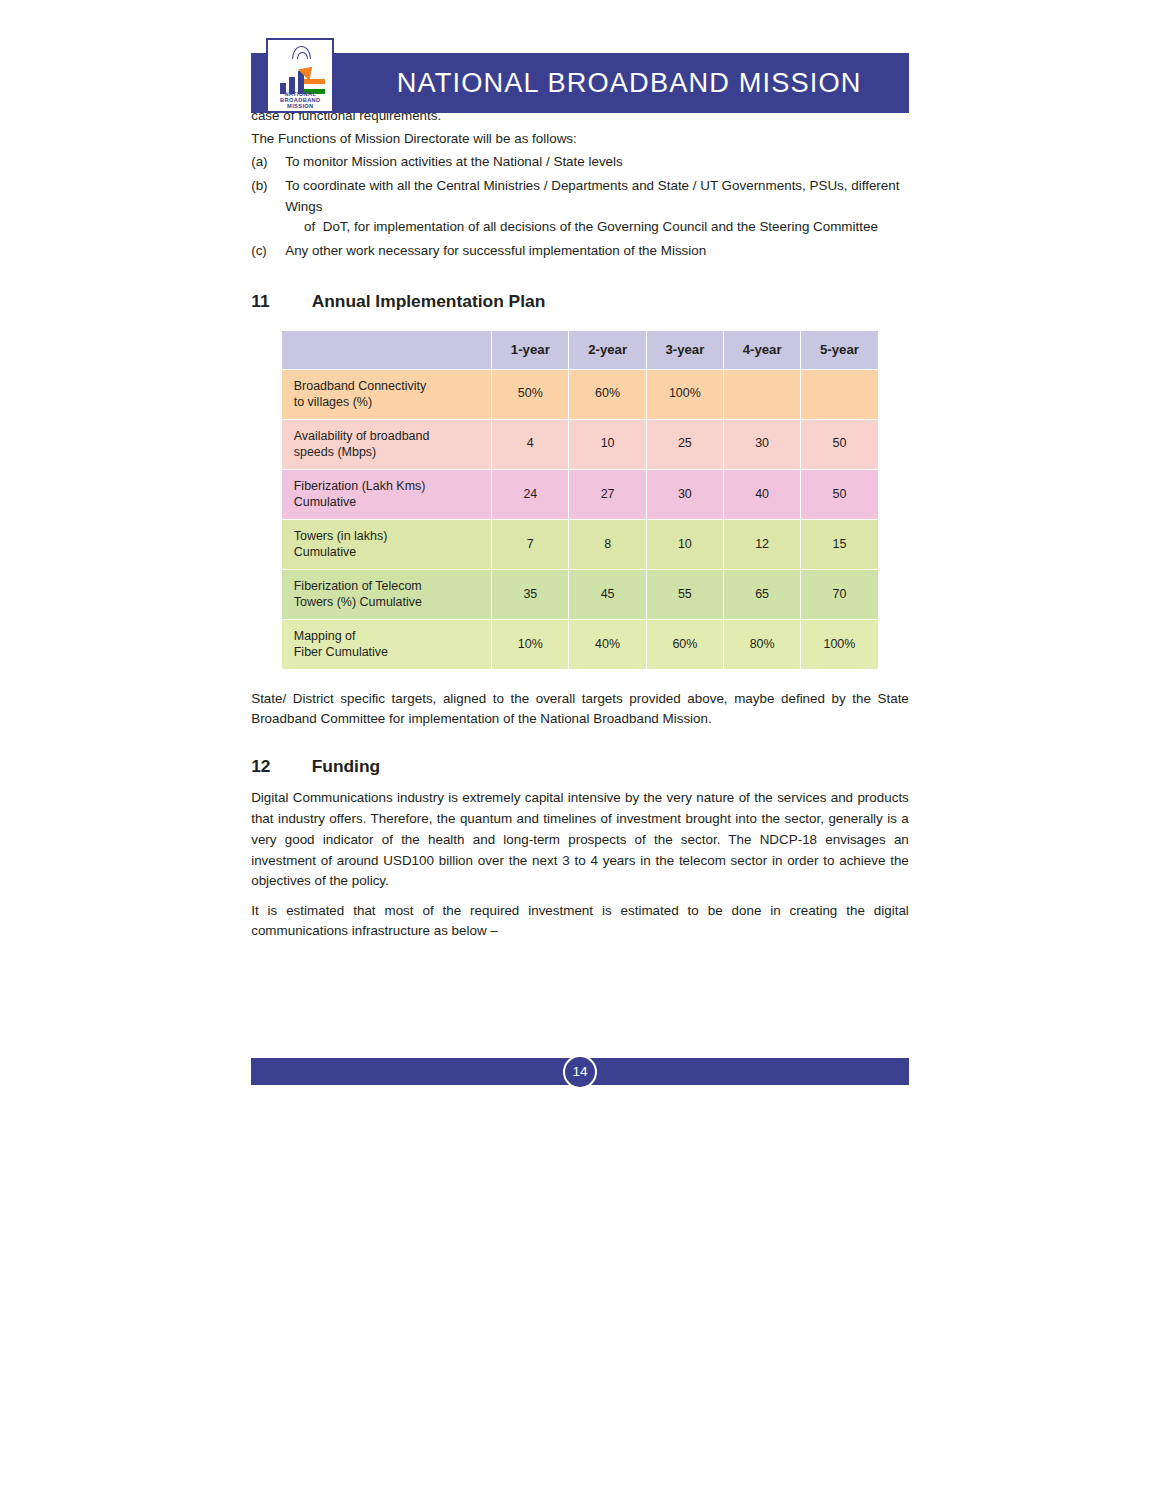NATIONAL BROADBAND MISSION
NATIONAL BROADBAND MISSION
case of functional requirements.
The Functions of Mission Directorate will be as follows:
(a) To monitor Mission activities at the National / State levels
(b) To coordinate with all the Central Ministries / Departments and State / UT Governments, PSUs, different Wingsof DoT, for implementation of all decisions of the Governing Council and the Steering Committee
(c) Any other work necessary for successful implementation of the Mission
11 Annual Implementation Plan
| | 1-year | 2-year | 3-year | 4-year | 5-year |
| --- | --- | --- | --- | --- | --- |
| Broadband Connectivity to villages (%) | 50% | 60% | 100% | | |
| Availability of broadband speeds (Mbps) | 4 | 10 | 25 | 30 | 50 |
| Fiberization (Lakh Kms) Cumulative | 24 | 27 | 30 | 40 | 50 |
| Towers (in lakhs) Cumulative | 7 | 8 | 10 | 12 | 15 |
| Fiberization of Telecom Towers (%) Cumulative | 35 | 45 | 55 | 65 | 70 |
| Mapping of Fiber Cumulative | 10% | 40% | 60% | 80% | 100% |
State/ District specific targets, aligned to the overall targets provided above, maybe defined by the State Broadband Committee for implementation of the National Broadband Mission.
12 Funding
Digital Communications industry is extremely capital intensive by the very nature of the services and products that industry offers. Therefore, the quantum and timelines of investment brought into the sector, generally is a very good indicator of the health and long-term prospects of the sector. The NDCP-18 envisages an investment of around USD100 billion over the next 3 to 4 years in the telecom sector in order to achieve the objectives of the policy.
It is estimated that most of the required investment is estimated to be done in creating the digital communications infrastructure as below –
14